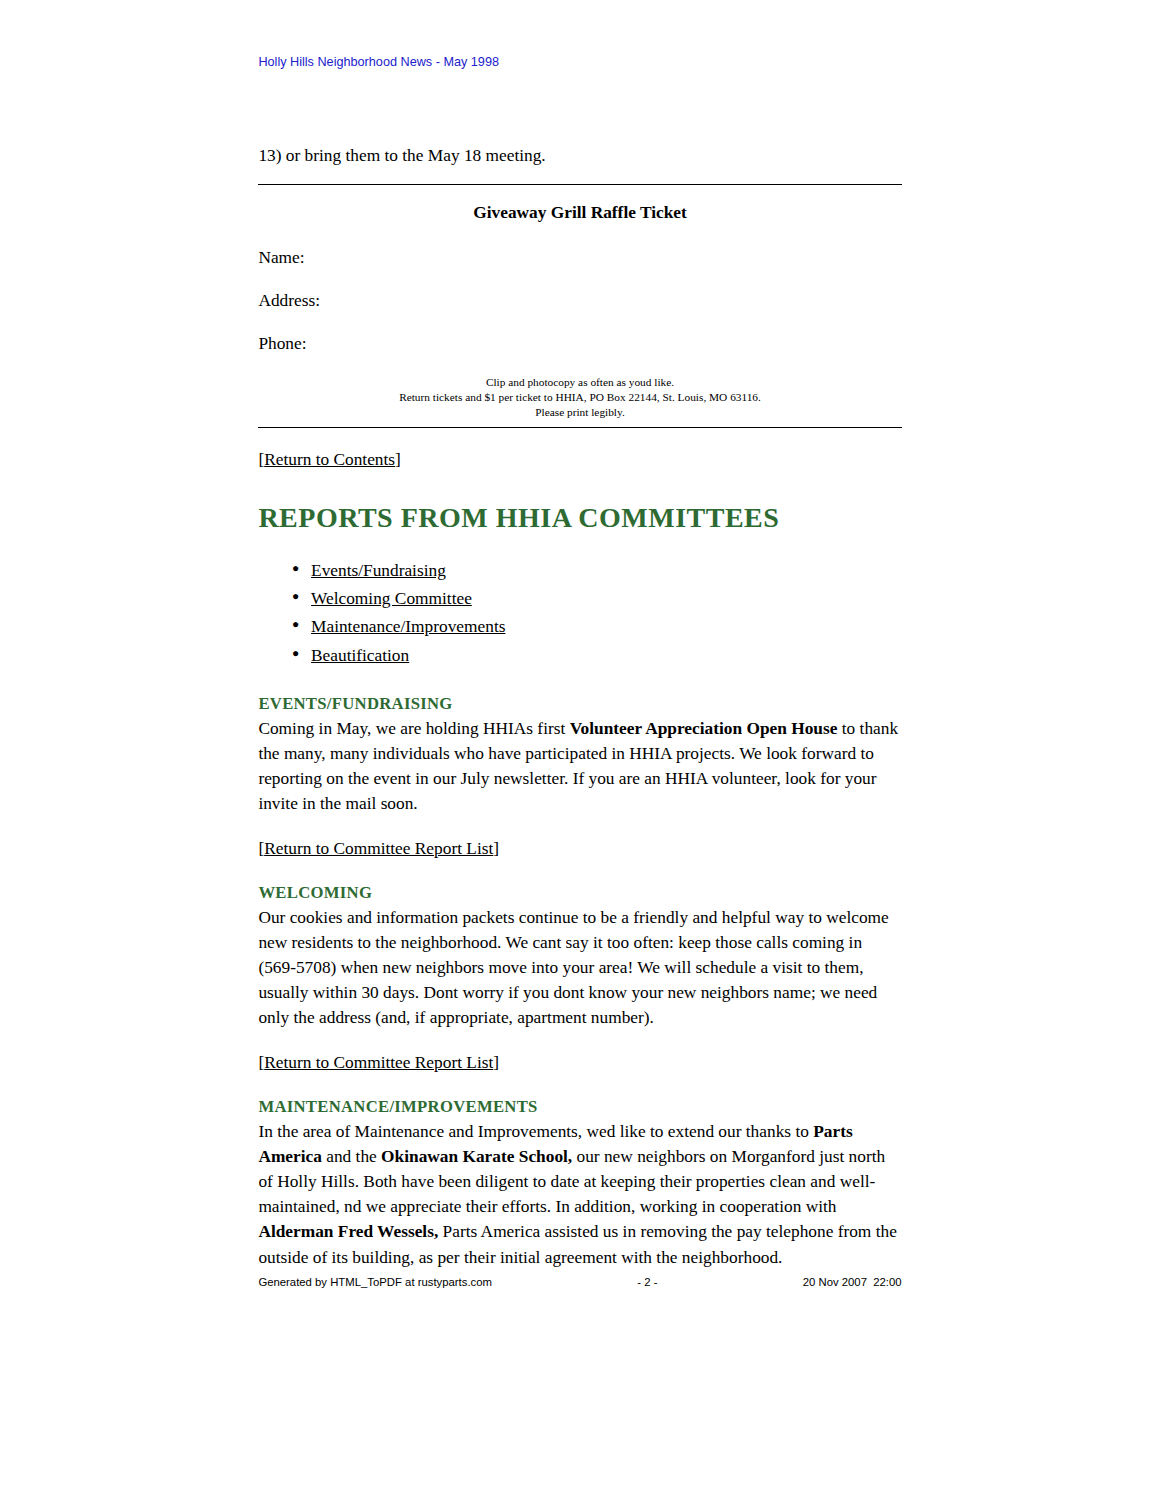Holly Hills Neighborhood News - May 1998
13) or bring them to the May 18 meeting.
Giveaway Grill Raffle Ticket
Name:
Address:
Phone:
Clip and photocopy as often as youd like.
Return tickets and $1 per ticket to HHIA, PO Box 22144, St. Louis, MO 63116.
Please print legibly.
[Return to Contents]
REPORTS FROM HHIA COMMITTEES
Events/Fundraising
Welcoming Committee
Maintenance/Improvements
Beautification
EVENTS/FUNDRAISING
Coming in May, we are holding HHIAs first Volunteer Appreciation Open House to thank the many, many individuals who have participated in HHIA projects. We look forward to reporting on the event in our July newsletter. If you are an HHIA volunteer, look for your invite in the mail soon.
[Return to Committee Report List]
WELCOMING
Our cookies and information packets continue to be a friendly and helpful way to welcome new residents to the neighborhood. We cant say it too often: keep those calls coming in (569-5708) when new neighbors move into your area! We will schedule a visit to them, usually within 30 days. Dont worry if you dont know your new neighbors name; we need only the address (and, if appropriate, apartment number).
[Return to Committee Report List]
MAINTENANCE/IMPROVEMENTS
In the area of Maintenance and Improvements, wed like to extend our thanks to Parts America and the Okinawan Karate School, our new neighbors on Morganford just north of Holly Hills. Both have been diligent to date at keeping their properties clean and well-maintained, nd we appreciate their efforts. In addition, working in cooperation with Alderman Fred Wessels, Parts America assisted us in removing the pay telephone from the outside of its building, as per their initial agreement with the neighborhood.
Generated by HTML_ToPDF at rustyparts.com
- 2 -
20 Nov 2007 22:00